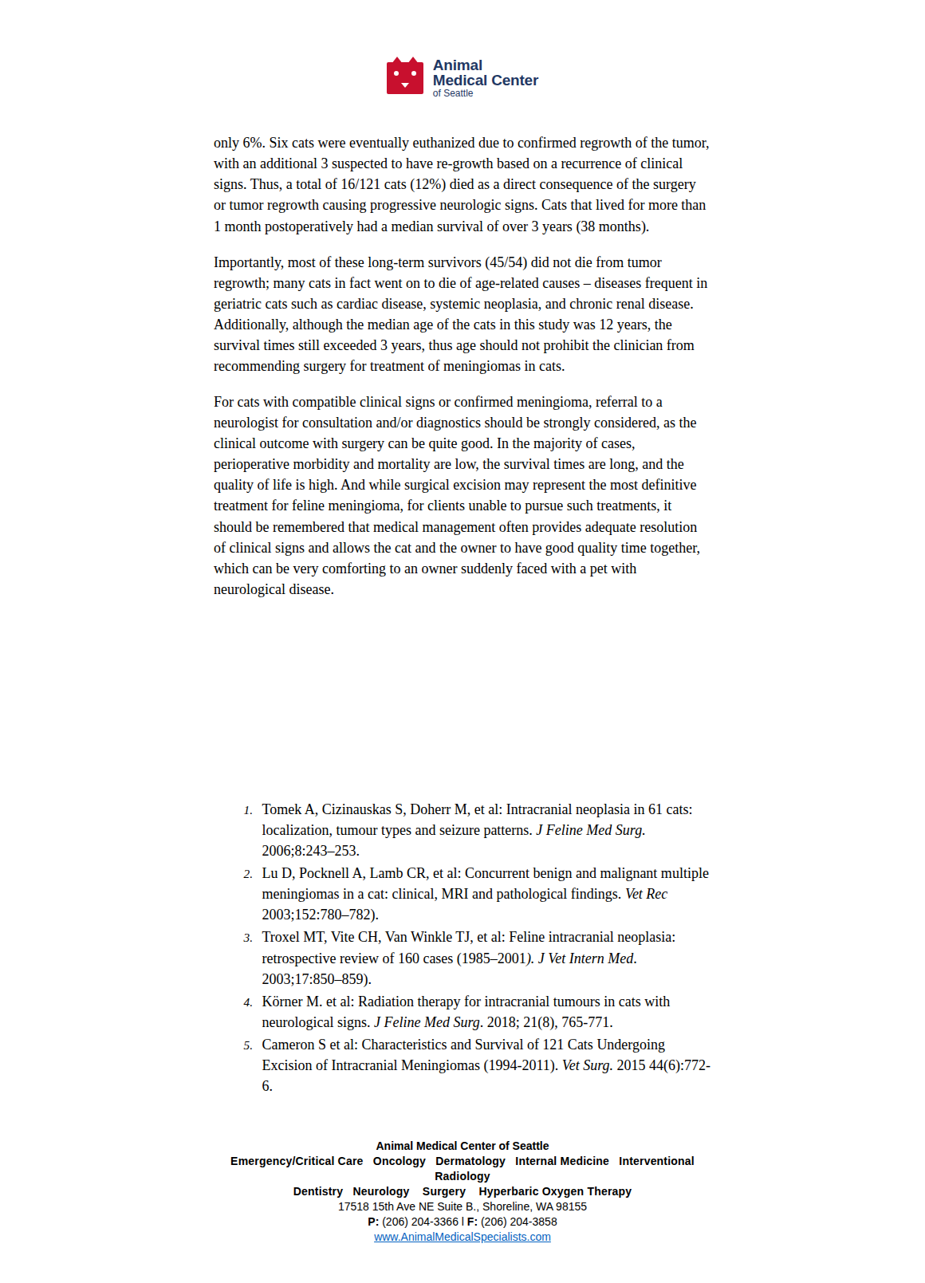Animal Medical Center of Seattle
only 6%. Six cats were eventually euthanized due to confirmed regrowth of the tumor, with an additional 3 suspected to have re-growth based on a recurrence of clinical signs. Thus, a total of 16/121 cats (12%) died as a direct consequence of the surgery or tumor regrowth causing progressive neurologic signs. Cats that lived for more than 1 month postoperatively had a median survival of over 3 years (38 months).
Importantly, most of these long-term survivors (45/54) did not die from tumor regrowth; many cats in fact went on to die of age-related causes – diseases frequent in geriatric cats such as cardiac disease, systemic neoplasia, and chronic renal disease. Additionally, although the median age of the cats in this study was 12 years, the survival times still exceeded 3 years, thus age should not prohibit the clinician from recommending surgery for treatment of meningiomas in cats.
For cats with compatible clinical signs or confirmed meningioma, referral to a neurologist for consultation and/or diagnostics should be strongly considered, as the clinical outcome with surgery can be quite good. In the majority of cases, perioperative morbidity and mortality are low, the survival times are long, and the quality of life is high. And while surgical excision may represent the most definitive treatment for feline meningioma, for clients unable to pursue such treatments, it should be remembered that medical management often provides adequate resolution of clinical signs and allows the cat and the owner to have good quality time together, which can be very comforting to an owner suddenly faced with a pet with neurological disease.
Tomek A, Cizinauskas S, Doherr M, et al: Intracranial neoplasia in 61 cats: localization, tumour types and seizure patterns. J Feline Med Surg. 2006;8:243–253.
Lu D, Pocknell A, Lamb CR, et al: Concurrent benign and malignant multiple meningiomas in a cat: clinical, MRI and pathological findings. Vet Rec 2003;152:780–782).
Troxel MT, Vite CH, Van Winkle TJ, et al: Feline intracranial neoplasia: retrospective review of 160 cases (1985–2001). J Vet Intern Med. 2003;17:850–859).
Körner M. et al: Radiation therapy for intracranial tumours in cats with neurological signs. J Feline Med Surg. 2018; 21(8), 765-771.
Cameron S et al: Characteristics and Survival of 121 Cats Undergoing Excision of Intracranial Meningiomas (1994-2011). Vet Surg. 2015 44(6):772-6.
Animal Medical Center of Seattle
Emergency/Critical Care Oncology Dermatology Internal Medicine Interventional Radiology
Dentistry Neurology Surgery Hyperbaric Oxygen Therapy
17518 15th Ave NE Suite B., Shoreline, WA 98155
P: (206) 204-3366 l F: (206) 204-3858
www.AnimalMedicalSpecialists.com